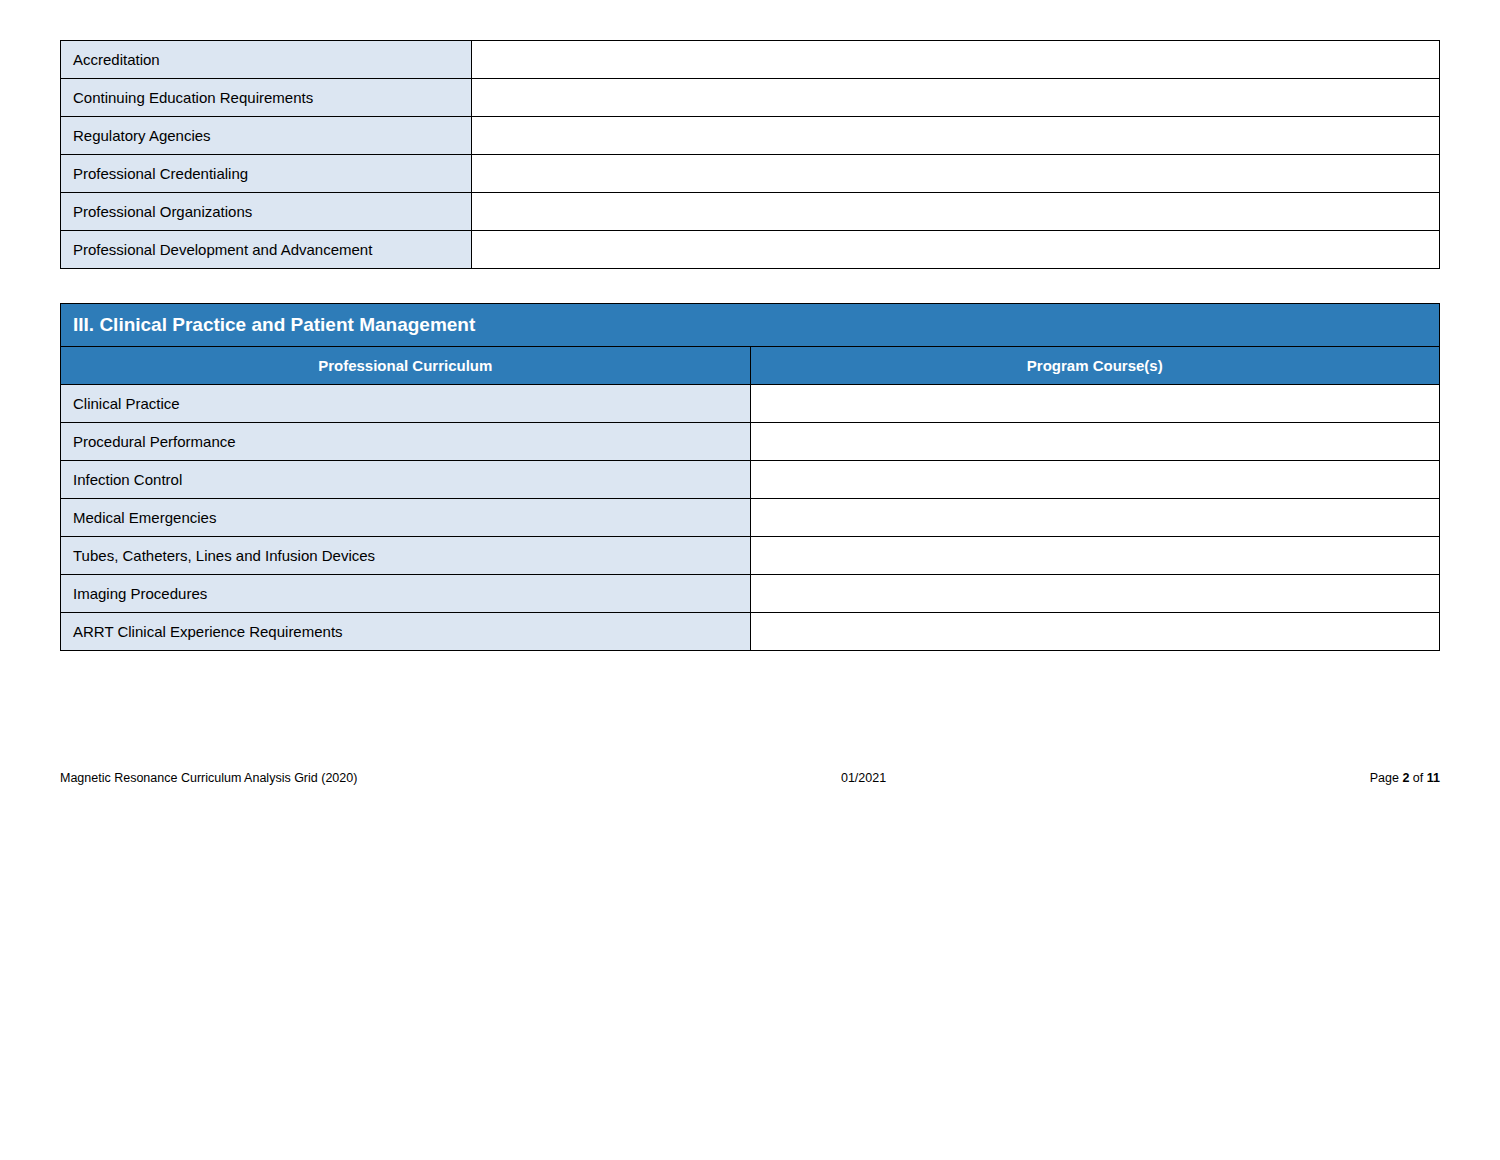| Accreditation | |
| Continuing Education Requirements | |
| Regulatory Agencies | |
| Professional Credentialing | |
| Professional Organizations | |
| Professional Development and Advancement | |
| III. Clinical Practice and Patient Management |
| Professional Curriculum | Program Course(s) |
| Clinical Practice | |
| Procedural Performance | |
| Infection Control | |
| Medical Emergencies | |
| Tubes, Catheters, Lines and Infusion Devices | |
| Imaging Procedures | |
| ARRT Clinical Experience Requirements | |
Magnetic Resonance Curriculum Analysis Grid (2020)
01/2021
Page 2 of 11